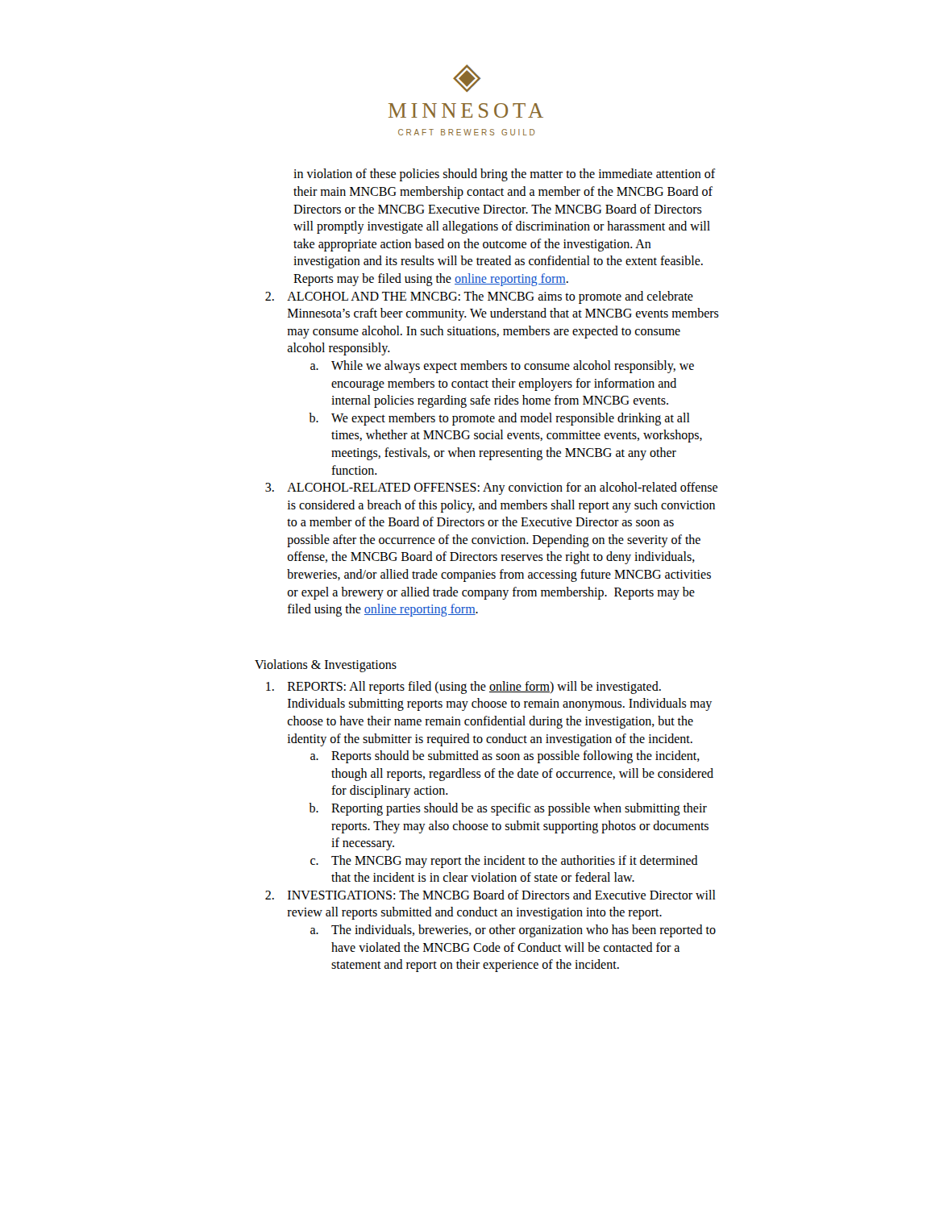◈
MINNESOTA
CRAFT BREWERS GUILD
in violation of these policies should bring the matter to the immediate attention of their main MNCBG membership contact and a member of the MNCBG Board of Directors or the MNCBG Executive Director. The MNCBG Board of Directors will promptly investigate all allegations of discrimination or harassment and will take appropriate action based on the outcome of the investigation. An investigation and its results will be treated as confidential to the extent feasible. Reports may be filed using the online reporting form.
ALCOHOL AND THE MNCBG: The MNCBG aims to promote and celebrate Minnesota’s craft beer community. We understand that at MNCBG events members may consume alcohol. In such situations, members are expected to consume alcohol responsibly.
While we always expect members to consume alcohol responsibly, we encourage members to contact their employers for information and internal policies regarding safe rides home from MNCBG events.
We expect members to promote and model responsible drinking at all times, whether at MNCBG social events, committee events, workshops, meetings, festivals, or when representing the MNCBG at any other function.
ALCOHOL-RELATED OFFENSES: Any conviction for an alcohol-related offense is considered a breach of this policy, and members shall report any such conviction to a member of the Board of Directors or the Executive Director as soon as possible after the occurrence of the conviction. Depending on the severity of the offense, the MNCBG Board of Directors reserves the right to deny individuals, breweries, and/or allied trade companies from accessing future MNCBG activities or expel a brewery or allied trade company from membership. Reports may be filed using the online reporting form.
Violations & Investigations
REPORTS: All reports filed (using the online form) will be investigated. Individuals submitting reports may choose to remain anonymous. Individuals may choose to have their name remain confidential during the investigation, but the identity of the submitter is required to conduct an investigation of the incident.
Reports should be submitted as soon as possible following the incident, though all reports, regardless of the date of occurrence, will be considered for disciplinary action.
Reporting parties should be as specific as possible when submitting their reports. They may also choose to submit supporting photos or documents if necessary.
The MNCBG may report the incident to the authorities if it determined that the incident is in clear violation of state or federal law.
INVESTIGATIONS: The MNCBG Board of Directors and Executive Director will review all reports submitted and conduct an investigation into the report.
The individuals, breweries, or other organization who has been reported to have violated the MNCBG Code of Conduct will be contacted for a statement and report on their experience of the incident.